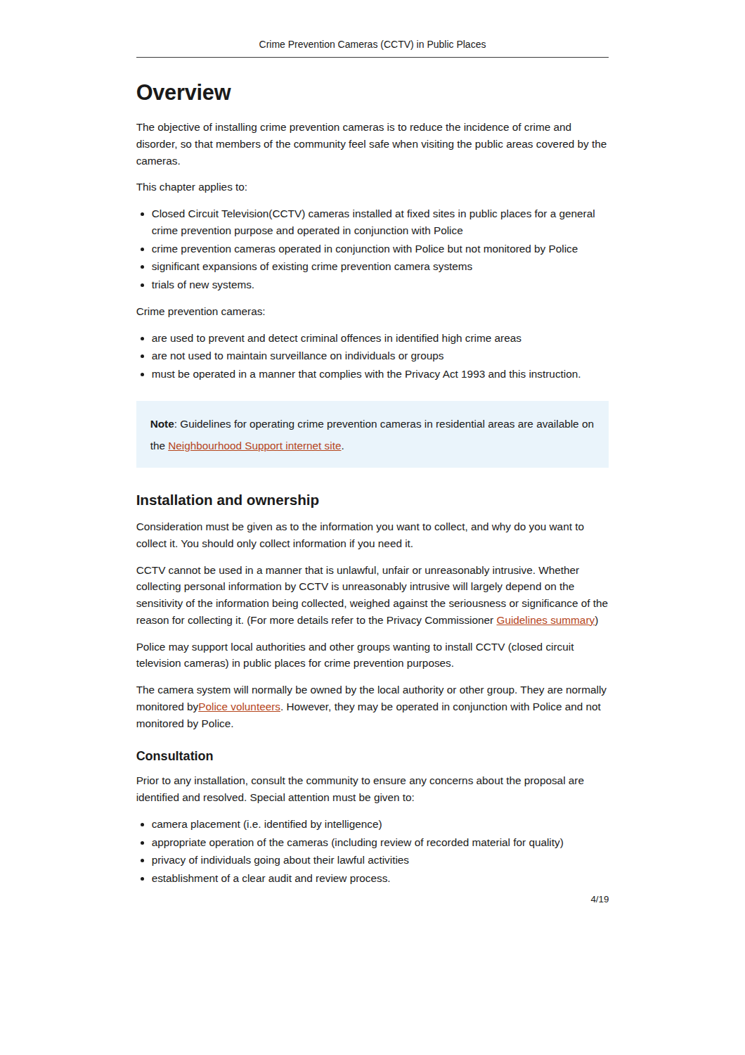Crime Prevention Cameras (CCTV) in Public Places
Overview
The objective of installing crime prevention cameras is to reduce the incidence of crime and disorder, so that members of the community feel safe when visiting the public areas covered by the cameras.
This chapter applies to:
Closed Circuit Television(CCTV) cameras installed at fixed sites in public places for a general crime prevention purpose and operated in conjunction with Police
crime prevention cameras operated in conjunction with Police but not monitored by Police
significant expansions of existing crime prevention camera systems
trials of new systems.
Crime prevention cameras:
are used to prevent and detect criminal offences in identified high crime areas
are not used to maintain surveillance on individuals or groups
must be operated in a manner that complies with the Privacy Act 1993 and this instruction.
Note: Guidelines for operating crime prevention cameras in residential areas are available on the Neighbourhood Support internet site.
Installation and ownership
Consideration must be given as to the information you want to collect, and why do you want to collect it. You should only collect information if you need it.
CCTV cannot be used in a manner that is unlawful, unfair or unreasonably intrusive. Whether collecting personal information by CCTV is unreasonably intrusive will largely depend on the sensitivity of the information being collected, weighed against the seriousness or significance of the reason for collecting it. (For more details refer to the Privacy Commissioner Guidelines summary)
Police may support local authorities and other groups wanting to install CCTV (closed circuit television cameras) in public places for crime prevention purposes.
The camera system will normally be owned by the local authority or other group. They are normally monitored byPolice volunteers. However, they may be operated in conjunction with Police and not monitored by Police.
Consultation
Prior to any installation, consult the community to ensure any concerns about the proposal are identified and resolved. Special attention must be given to:
camera placement (i.e. identified by intelligence)
appropriate operation of the cameras (including review of recorded material for quality)
privacy of individuals going about their lawful activities
establishment of a clear audit and review process.
4/19